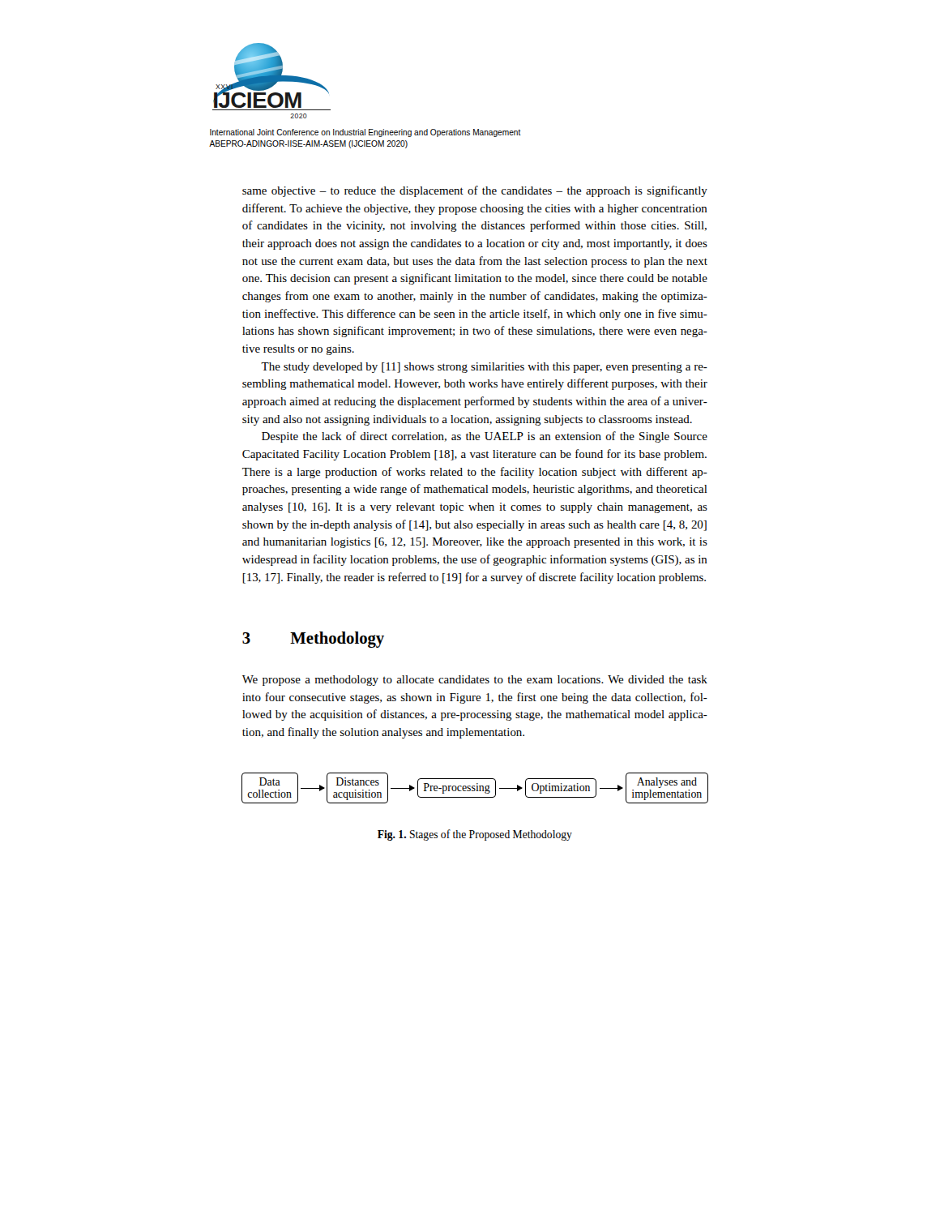XXVI
IJCIEOM
2020
International Joint Conference on Industrial Engineering and Operations Management
ABEPRO-ADINGOR-IISE-AIM-ASEM (IJCIEOM 2020)
same objective – to reduce the displacement of the candidates – the approach is significantly different. To achieve the objective, they propose choosing the cities with a higher concentration of candidates in the vicinity, not involving the distances performed within those cities. Still, their approach does not assign the candidates to a location or city and, most importantly, it does not use the current exam data, but uses the data from the last selection process to plan the next one. This decision can present a significant limitation to the model, since there could be notable changes from one exam to another, mainly in the number of candidates, making the optimization ineffective. This difference can be seen in the article itself, in which only one in five simulations has shown significant improvement; in two of these simulations, there were even negative results or no gains.
The study developed by [11] shows strong similarities with this paper, even presenting a resembling mathematical model. However, both works have entirely different purposes, with their approach aimed at reducing the displacement performed by students within the area of a university and also not assigning individuals to a location, assigning subjects to classrooms instead.
Despite the lack of direct correlation, as the UAELP is an extension of the Single Source Capacitated Facility Location Problem [18], a vast literature can be found for its base problem. There is a large production of works related to the facility location subject with different approaches, presenting a wide range of mathematical models, heuristic algorithms, and theoretical analyses [10, 16]. It is a very relevant topic when it comes to supply chain management, as shown by the in-depth analysis of [14], but also especially in areas such as health care [4, 8, 20] and humanitarian logistics [6, 12, 15]. Moreover, like the approach presented in this work, it is widespread in facility location problems, the use of geographic information systems (GIS), as in [13, 17]. Finally, the reader is referred to [19] for a survey of discrete facility location problems.
3 Methodology
We propose a methodology to allocate candidates to the exam locations. We divided the task into four consecutive stages, as shown in Figure 1, the first one being the data collection, followed by the acquisition of distances, a pre-processing stage, the mathematical model application, and finally the solution analyses and implementation.
Data
collection
Distances
acquisition
Pre-processing
Optimization
Analyses and
implementation
Fig. 1. Stages of the Proposed Methodology